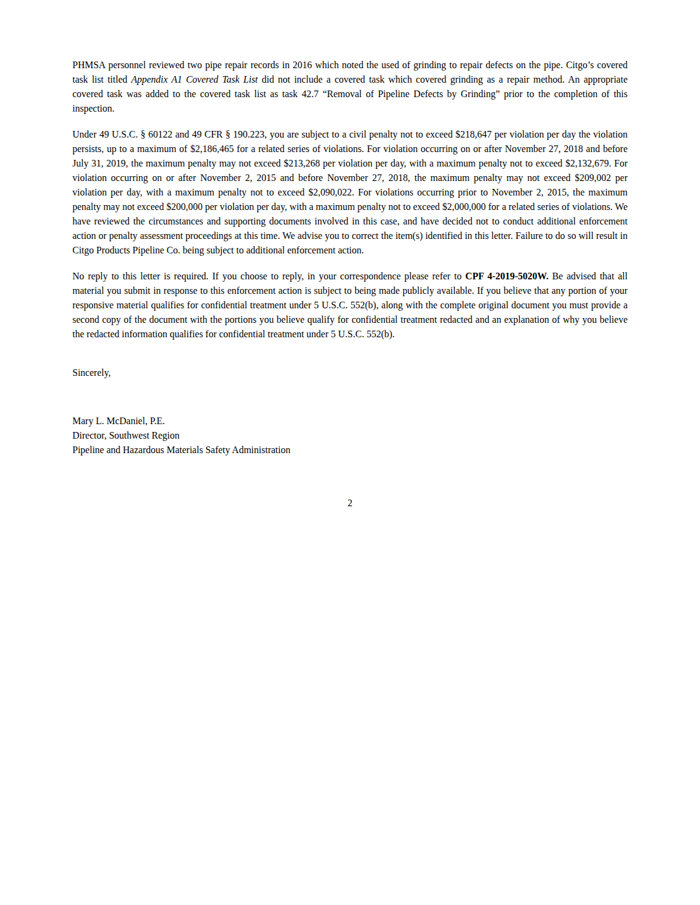PHMSA personnel reviewed two pipe repair records in 2016 which noted the used of grinding to repair defects on the pipe. Citgo’s covered task list titled Appendix A1 Covered Task List did not include a covered task which covered grinding as a repair method. An appropriate covered task was added to the covered task list as task 42.7 “Removal of Pipeline Defects by Grinding” prior to the completion of this inspection.
Under 49 U.S.C. § 60122 and 49 CFR § 190.223, you are subject to a civil penalty not to exceed $218,647 per violation per day the violation persists, up to a maximum of $2,186,465 for a related series of violations. For violation occurring on or after November 27, 2018 and before July 31, 2019, the maximum penalty may not exceed $213,268 per violation per day, with a maximum penalty not to exceed $2,132,679. For violation occurring on or after November 2, 2015 and before November 27, 2018, the maximum penalty may not exceed $209,002 per violation per day, with a maximum penalty not to exceed $2,090,022. For violations occurring prior to November 2, 2015, the maximum penalty may not exceed $200,000 per violation per day, with a maximum penalty not to exceed $2,000,000 for a related series of violations. We have reviewed the circumstances and supporting documents involved in this case, and have decided not to conduct additional enforcement action or penalty assessment proceedings at this time. We advise you to correct the item(s) identified in this letter. Failure to do so will result in Citgo Products Pipeline Co. being subject to additional enforcement action.
No reply to this letter is required. If you choose to reply, in your correspondence please refer to CPF 4-2019-5020W. Be advised that all material you submit in response to this enforcement action is subject to being made publicly available. If you believe that any portion of your responsive material qualifies for confidential treatment under 5 U.S.C. 552(b), along with the complete original document you must provide a second copy of the document with the portions you believe qualify for confidential treatment redacted and an explanation of why you believe the redacted information qualifies for confidential treatment under 5 U.S.C. 552(b).
Sincerely,
Mary L. McDaniel, P.E.
Director, Southwest Region
Pipeline and Hazardous Materials Safety Administration
2